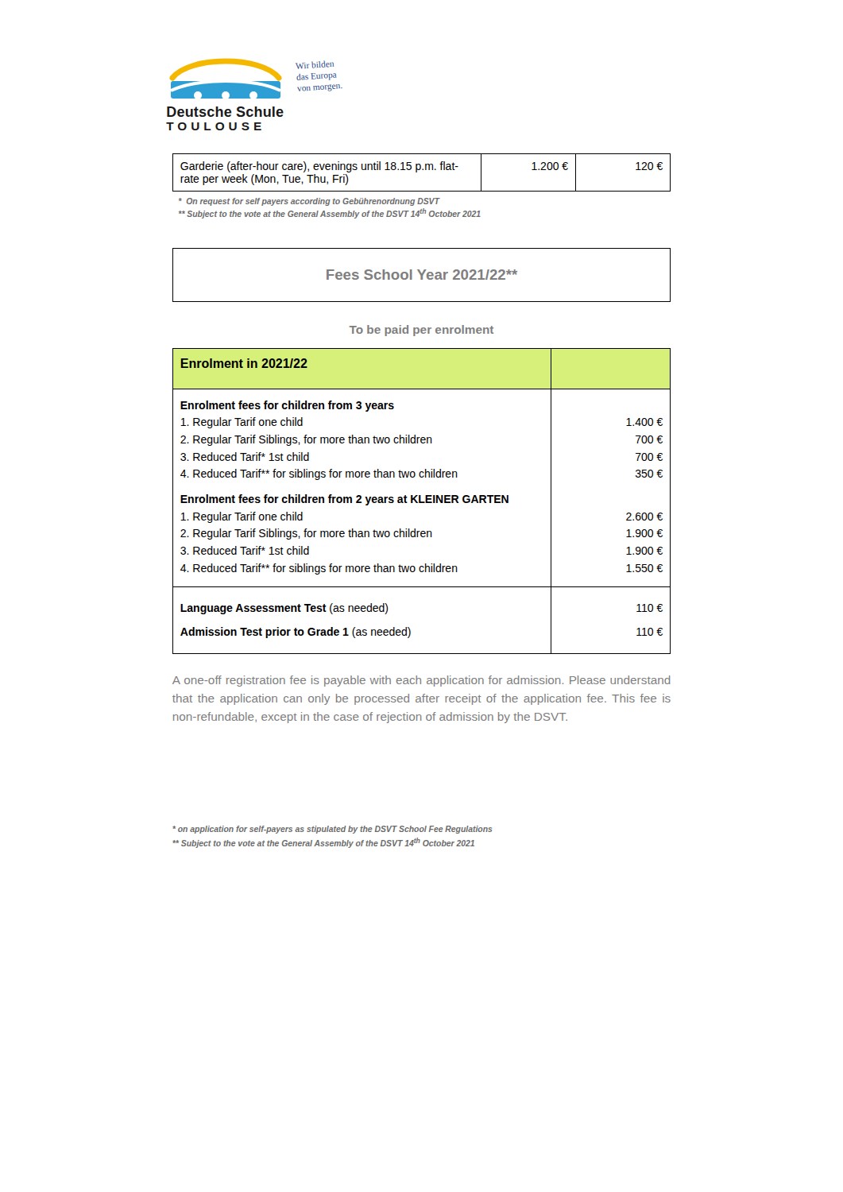Deutsche Schule
TOULOUSE
Wir bilden
das Europa
von morgen.
| Garderie (after-hour care), evenings until 18.15 p.m. flat-rate per week (Mon, Tue, Thu, Fri) | 1.200 € | 120 € |
* On request for self payers according to Gebührenordnung DSVT
** Subject to the vote at the General Assembly of the DSVT 14th October 2021
Fees School Year 2021/22**
To be paid per enrolment
| Enrolment in 2021/22 | |
| --- | --- |
| Enrolment fees for children from 3 years 1. Regular Tarif one child 2. Regular Tarif Siblings, for more than two children 3. Reduced Tarif* 1st child 4. Reduced Tarif** for siblings for more than two children Enrolment fees for children from 2 years at KLEINER GARTEN 1. Regular Tarif one child 2. Regular Tarif Siblings, for more than two children 3. Reduced Tarif* 1st child 4. Reduced Tarif** for siblings for more than two children | 1.400 € 700 € 700 € 350 € 2.600 € 1.900 € 1.900 € 1.550 € |
| Language Assessment Test (as needed) Admission Test prior to Grade 1 (as needed) | 110 € 110 € |
A one-off registration fee is payable with each application for admission. Please understand that the application can only be processed after receipt of the application fee. This fee is non-refundable, except in the case of rejection of admission by the DSVT.
* on application for self-payers as stipulated by the DSVT School Fee Regulations
** Subject to the vote at the General Assembly of the DSVT 14th October 2021